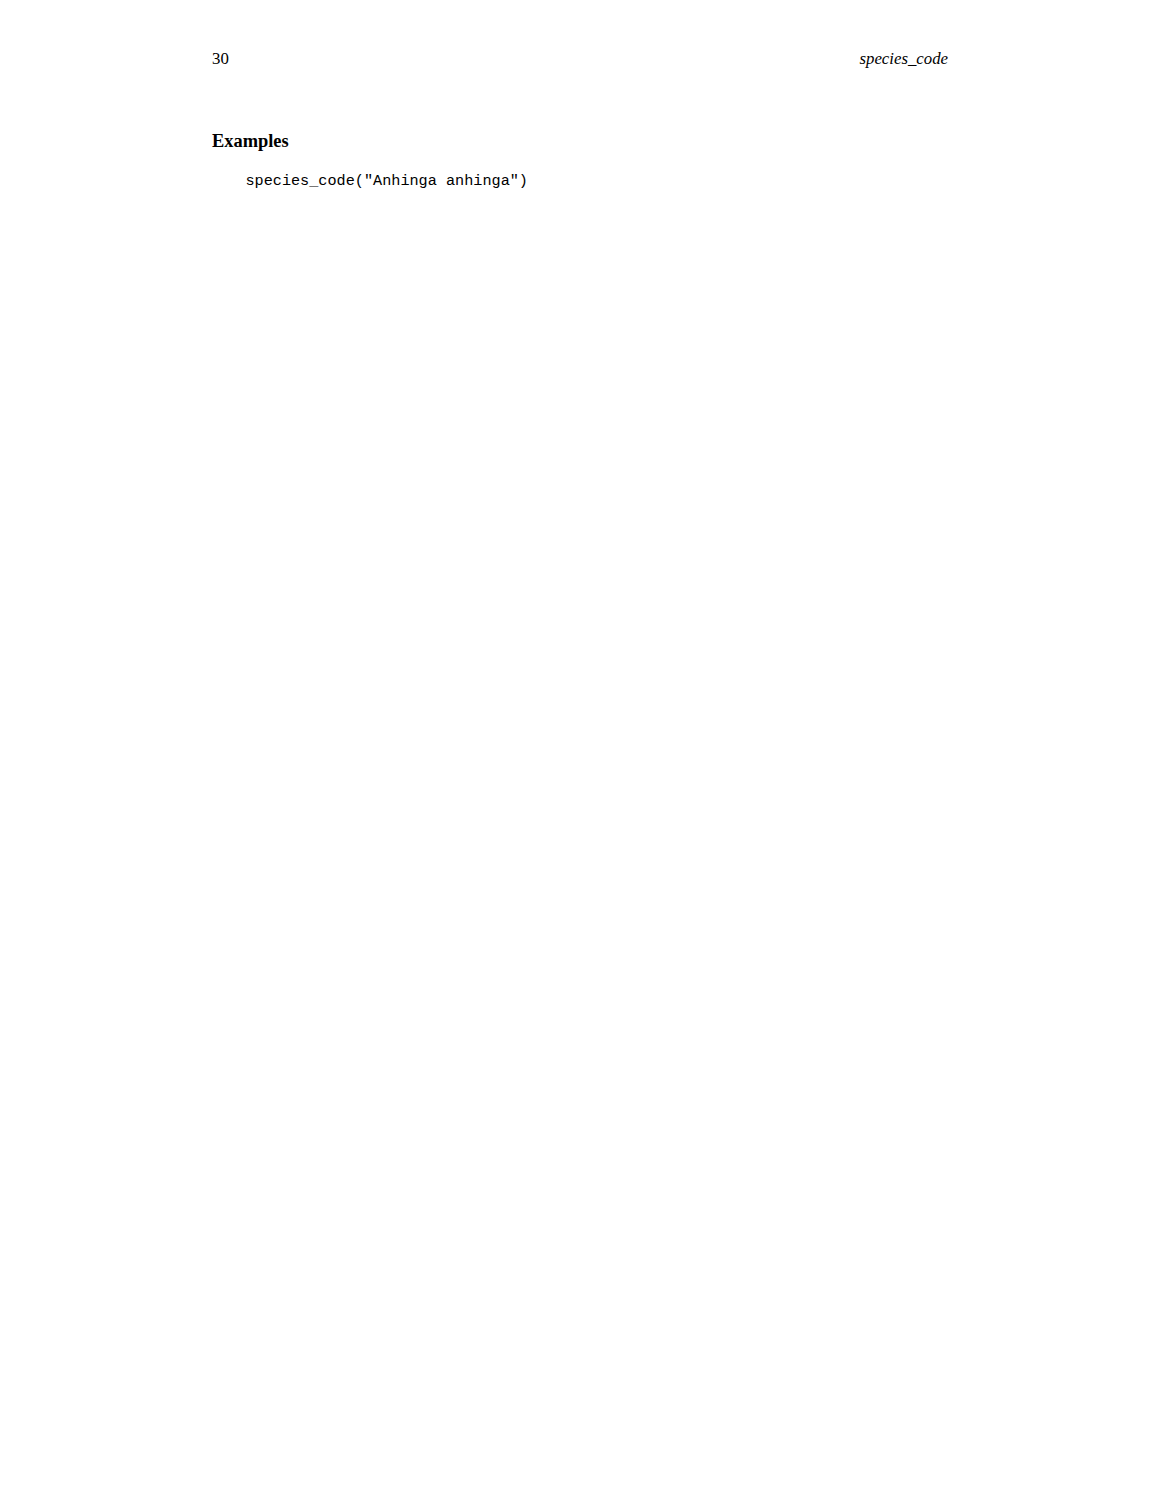30 species_code
Examples
species_code("Anhinga anhinga")